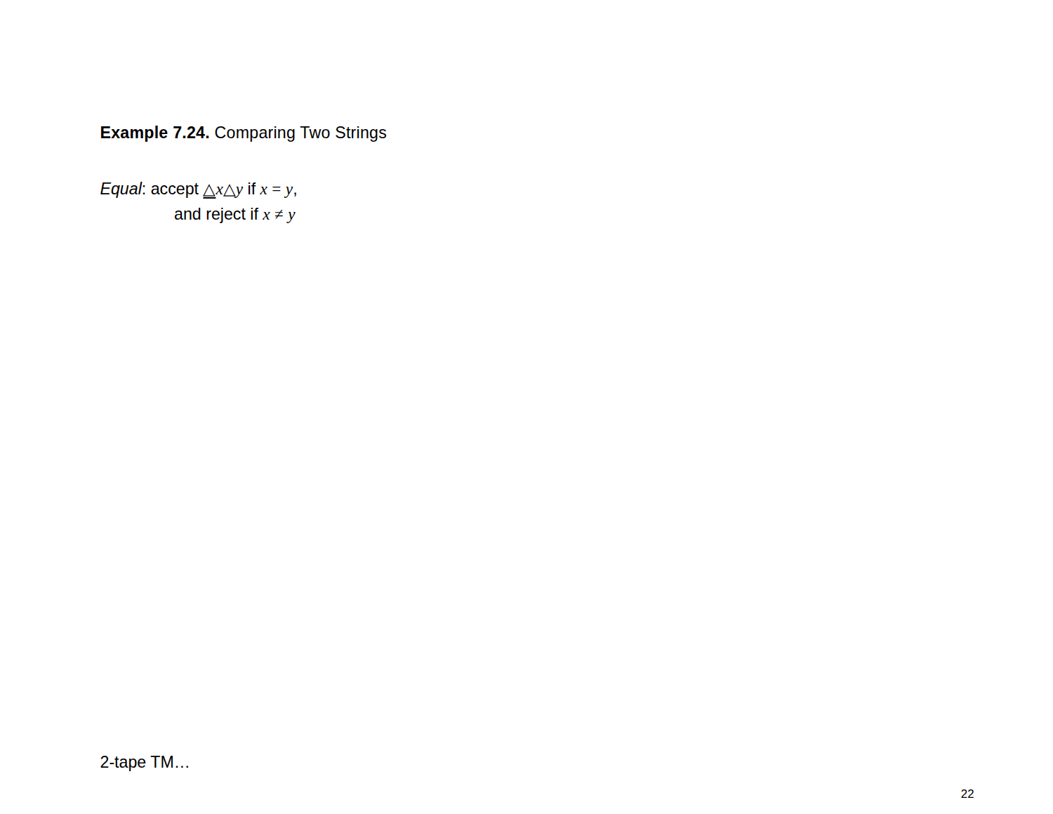Example 7.24. Comparing Two Strings
Equal: accept △x△y if x = y, and reject if x ≠ y
2-tape TM…
22